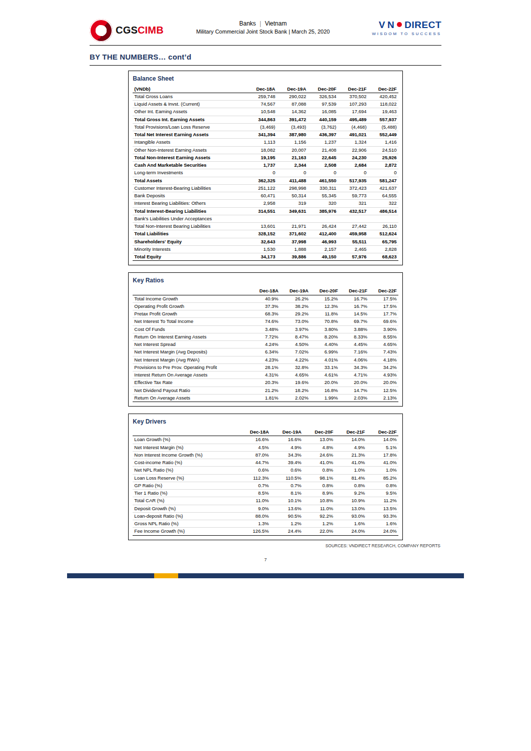CGS CIMB
Banks | Vietnam
Military Commercial Joint Stock Bank | March 25, 2020
VN DIRECT
Wisdom to Success
BY THE NUMBERS… cont’d
Balance Sheet
| (VNDb) | Dec-18A | Dec-19A | Dec-20F | Dec-21F | Dec-22F |
| --- | --- | --- | --- | --- | --- |
| Total Gross Loans | 259,748 | 290,022 | 326,534 | 370,502 | 420,452 |
| Liquid Assets & Invst. (Current) | 74,567 | 87,088 | 97,539 | 107,293 | 118,022 |
| Other Int. Earning Assets | 10,548 | 14,362 | 16,085 | 17,694 | 19,463 |
| Total Gross Int. Earning Assets | 344,863 | 391,472 | 440,159 | 495,489 | 557,937 |
| Total Provisions/Loan Loss Reserve | (3,469) | (3,493) | (3,762) | (4,468) | (5,488) |
| Total Net Interest Earning Assets | 341,394 | 387,980 | 436,397 | 491,021 | 552,449 |
| Intangible Assets | 1,113 | 1,156 | 1,237 | 1,324 | 1,416 |
| Other Non-Interest Earning Assets | 18,082 | 20,007 | 21,408 | 22,906 | 24,510 |
| Total Non-Interest Earning Assets | 19,195 | 21,163 | 22,645 | 24,230 | 25,926 |
| Cash And Marketable Securities | 1,737 | 2,344 | 2,508 | 2,684 | 2,872 |
| Long-term Investments | 0 | 0 | 0 | 0 | 0 |
| Total Assets | 362,325 | 411,488 | 461,550 | 517,935 | 581,247 |
| Customer Interest-Bearing Liabilities | 251,122 | 298,998 | 330,311 | 372,423 | 421,637 |
| Bank Deposits | 60,471 | 50,314 | 55,345 | 59,773 | 64,555 |
| Interest Bearing Liabilities: Others | 2,958 | 319 | 320 | 321 | 322 |
| Total Interest-Bearing Liabilities | 314,551 | 349,631 | 385,976 | 432,517 | 486,514 |
| Bank's Liabilities Under Acceptances | | | | | |
| Total Non-Interest Bearing Liabilities | 13,601 | 21,971 | 26,424 | 27,442 | 26,110 |
| Total Liabilities | 328,152 | 371,602 | 412,400 | 459,958 | 512,624 |
| Shareholders' Equity | 32,643 | 37,998 | 46,993 | 55,511 | 65,795 |
| Minority Interests | 1,530 | 1,888 | 2,157 | 2,465 | 2,828 |
| Total Equity | 34,173 | 39,886 | 49,150 | 57,976 | 68,623 |
Key Ratios
| | Dec-18A | Dec-19A | Dec-20F | Dec-21F | Dec-22F |
| --- | --- | --- | --- | --- | --- |
| Total Income Growth | 40.9% | 26.2% | 15.2% | 16.7% | 17.5% |
| Operating Profit Growth | 37.3% | 38.2% | 12.3% | 16.7% | 17.5% |
| Pretax Profit Growth | 68.3% | 29.2% | 11.8% | 14.5% | 17.7% |
| Net Interest To Total Income | 74.6% | 73.0% | 70.8% | 69.7% | 69.6% |
| Cost Of Funds | 3.48% | 3.97% | 3.80% | 3.88% | 3.90% |
| Return On Interest Earning Assets | 7.72% | 8.47% | 8.20% | 8.33% | 8.55% |
| Net Interest Spread | 4.24% | 4.50% | 4.40% | 4.45% | 4.65% |
| Net Interest Margin (Avg Deposits) | 6.34% | 7.02% | 6.99% | 7.16% | 7.43% |
| Net Interest Margin (Avg RWA) | 4.23% | 4.22% | 4.01% | 4.06% | 4.18% |
| Provisions to Pre Prov. Operating Profit | 28.1% | 32.8% | 33.1% | 34.3% | 34.2% |
| Interest Return On Average Assets | 4.31% | 4.65% | 4.61% | 4.71% | 4.93% |
| Effective Tax Rate | 20.3% | 19.6% | 20.0% | 20.0% | 20.0% |
| Net Dividend Payout Ratio | 21.2% | 18.2% | 16.8% | 14.7% | 12.5% |
| Return On Average Assets | 1.81% | 2.02% | 1.99% | 2.03% | 2.13% |
Key Drivers
| | Dec-18A | Dec-19A | Dec-20F | Dec-21F | Dec-22F |
| --- | --- | --- | --- | --- | --- |
| Loan Growth (%) | 16.6% | 16.6% | 13.0% | 14.0% | 14.0% |
| Net Interest Margin (%) | 4.5% | 4.9% | 4.8% | 4.9% | 5.1% |
| Non Interest Income Growth (%) | 87.0% | 34.3% | 24.6% | 21.3% | 17.8% |
| Cost-income Ratio (%) | 44.7% | 39.4% | 41.0% | 41.0% | 41.0% |
| Net NPL Ratio (%) | 0.6% | 0.6% | 0.8% | 1.0% | 1.0% |
| Loan Loss Reserve (%) | 112.3% | 110.5% | 98.1% | 81.4% | 85.2% |
| GP Ratio (%) | 0.7% | 0.7% | 0.8% | 0.8% | 0.8% |
| Tier 1 Ratio (%) | 8.5% | 8.1% | 8.9% | 9.2% | 9.5% |
| Total CAR (%) | 11.0% | 10.1% | 10.8% | 10.9% | 11.2% |
| Deposit Growth (%) | 9.0% | 13.6% | 11.0% | 13.0% | 13.5% |
| Loan-deposit Ratio (%) | 88.0% | 90.5% | 92.2% | 93.0% | 93.3% |
| Gross NPL Ratio (%) | 1.3% | 1.2% | 1.2% | 1.6% | 1.6% |
| Fee Income Growth (%) | 126.5% | 24.4% | 22.0% | 24.0% | 24.0% |
SOURCES: VNDIRECT RESEARCH, COMPANY REPORTS
7